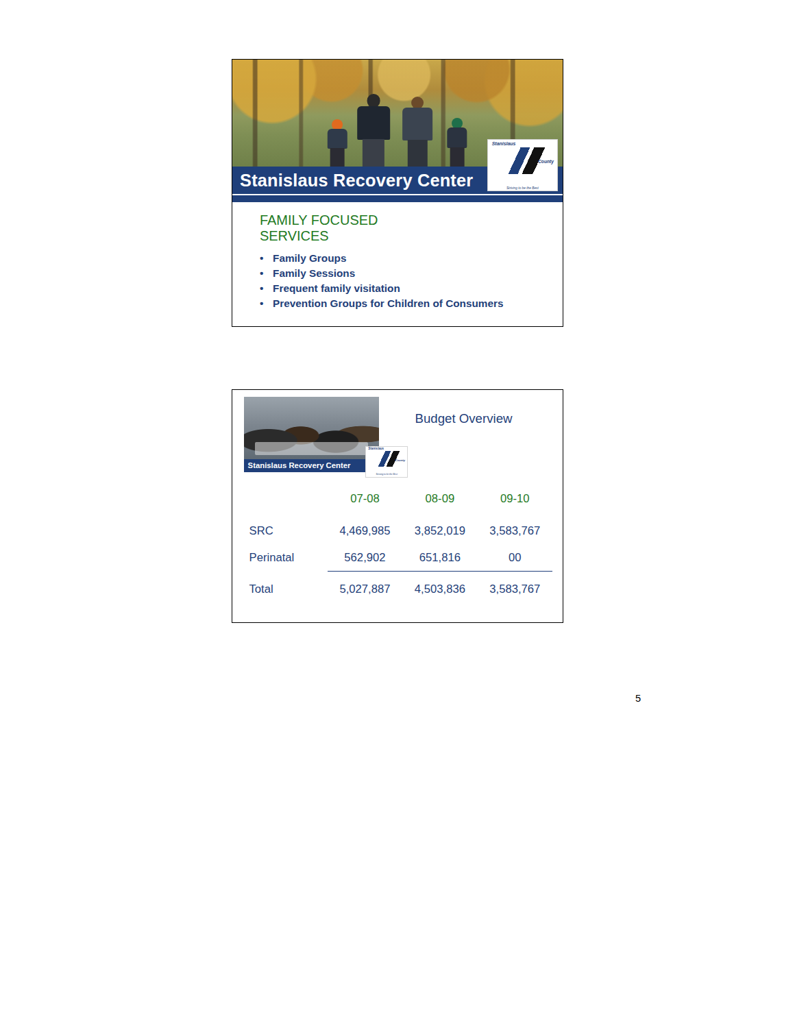Stanislaus Recovery Center
Stanislaus
County
Striving to be the Best
FAMILY FOCUSED
SERVICES
Family Groups
Family Sessions
Frequent family visitation
Prevention Groups for Children of Consumers
Stanislaus Recovery Center
Stanislaus
County
Striving to be the Best
Budget Overview
| | 07-08 | 08-09 | 09-10 |
| --- | --- | --- | --- |
| SRC | 4,469,985 | 3,852,019 | 3,583,767 |
| Perinatal | 562,902 | 651,816 | 00 |
| Total | 5,027,887 | 4,503,836 | 3,583,767 |
5